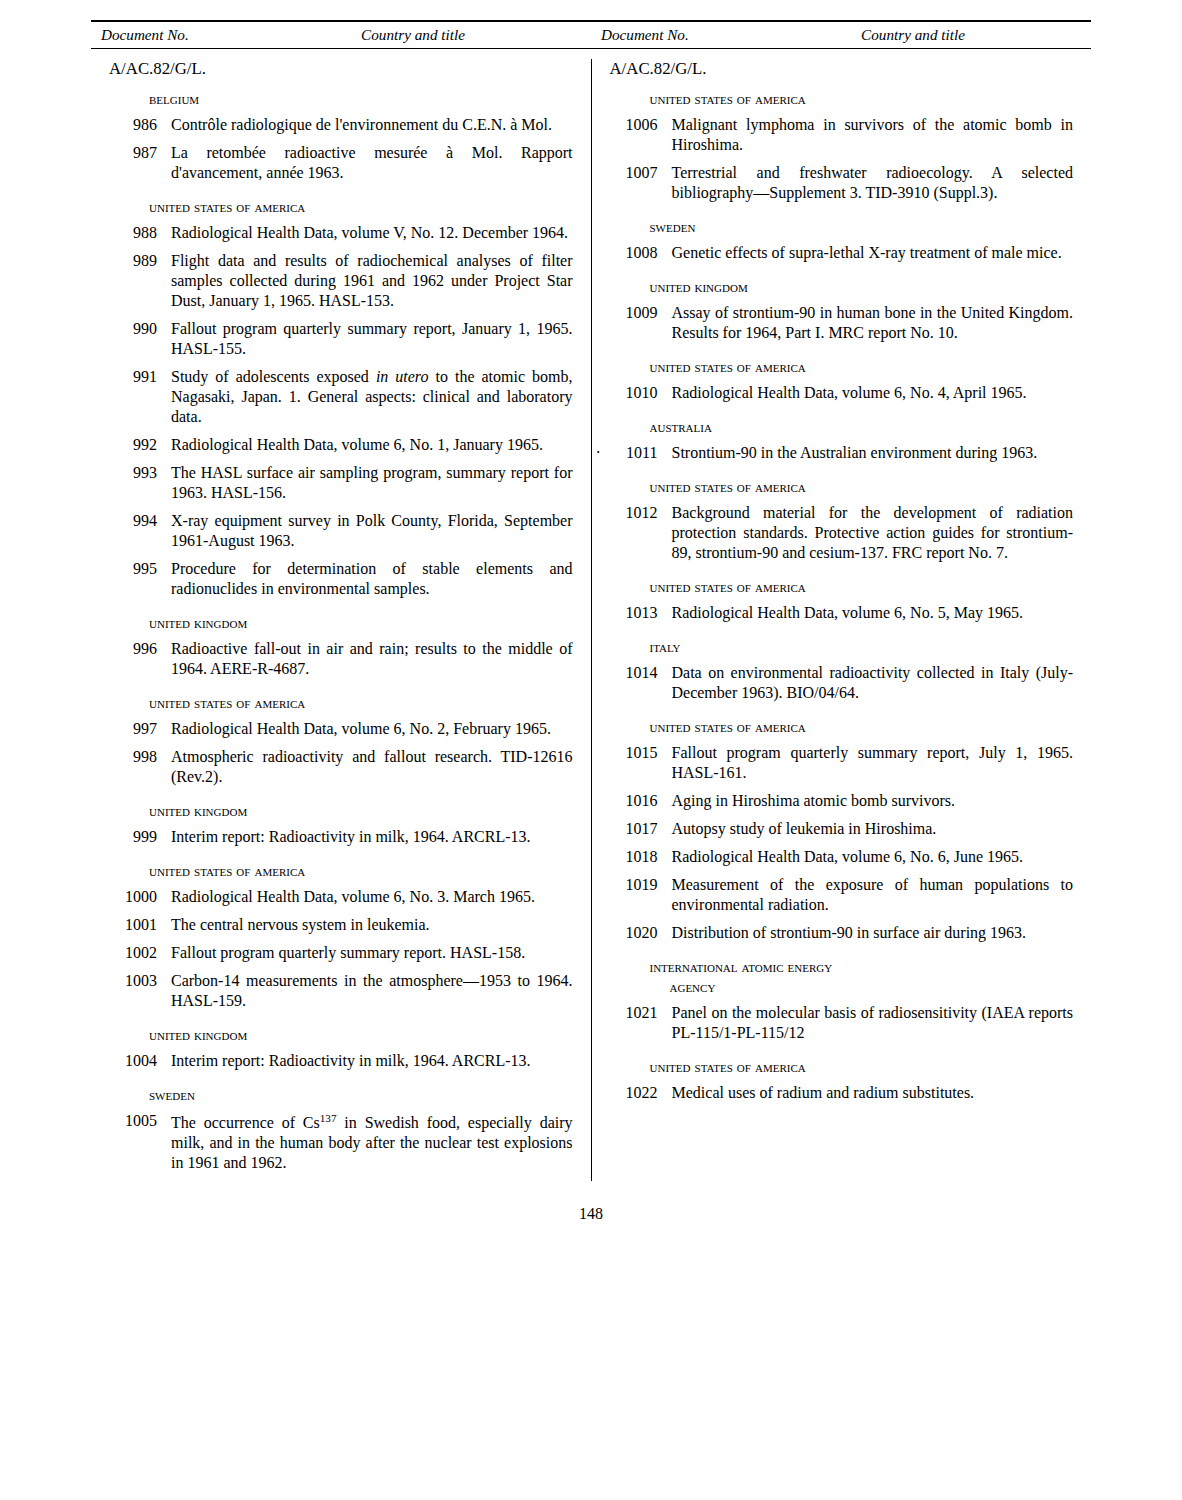Document No. Country and title
Document No. Country and title
A/AC.82/G/L.
Belgium
986 Contrôle radiologique de l'environnement du C.E.N. à Mol.
987 La retombée radioactive mesurée à Mol. Rapport d'avancement, année 1963.
United States of America
988 Radiological Health Data, volume V, No. 12. December 1964.
989 Flight data and results of radiochemical analyses of filter samples collected during 1961 and 1962 under Project Star Dust, January 1, 1965. HASL-153.
990 Fallout program quarterly summary report, January 1, 1965. HASL-155.
991 Study of adolescents exposed in utero to the atomic bomb, Nagasaki, Japan. 1. General aspects: clinical and laboratory data.
992 Radiological Health Data, volume 6, No. 1, January 1965.
993 The HASL surface air sampling program, summary report for 1963. HASL-156.
994 X-ray equipment survey in Polk County, Florida, September 1961-August 1963.
995 Procedure for determination of stable elements and radionuclides in environmental samples.
United Kingdom
996 Radioactive fall-out in air and rain; results to the middle of 1964. AERE-R-4687.
United States of America
997 Radiological Health Data, volume 6, No. 2, February 1965.
998 Atmospheric radioactivity and fallout research. TID-12616 (Rev.2).
United Kingdom
999 Interim report: Radioactivity in milk, 1964. ARCRL-13.
United States of America
1000 Radiological Health Data, volume 6, No. 3. March 1965.
1001 The central nervous system in leukemia.
1002 Fallout program quarterly summary report. HASL-158.
1003 Carbon-14 measurements in the atmosphere—1953 to 1964. HASL-159.
United Kingdom
1004 Interim report: Radioactivity in milk, 1964. ARCRL-13.
Sweden
1005 The occurrence of Cs137 in Swedish food, especially dairy milk, and in the human body after the nuclear test explosions in 1961 and 1962.
A/AC.82/G/L.
United States of America
1006 Malignant lymphoma in survivors of the atomic bomb in Hiroshima.
1007 Terrestrial and freshwater radioecology. A selected bibliography—Supplement 3. TID-3910 (Suppl.3).
Sweden
1008 Genetic effects of supra-lethal X-ray treatment of male mice.
United Kingdom
1009 Assay of strontium-90 in human bone in the United Kingdom. Results for 1964, Part I. MRC report No. 10.
United States of America
1010 Radiological Health Data, volume 6, No. 4, April 1965.
Australia
1011 Strontium-90 in the Australian environment during 1963.
United States of America
1012 Background material for the development of radiation protection standards. Protective action guides for strontium-89, strontium-90 and cesium-137. FRC report No. 7.
United States of America
1013 Radiological Health Data, volume 6, No. 5, May 1965.
Italy
1014 Data on environmental radioactivity collected in Italy (July-December 1963). BIO/04/64.
United States of America
1015 Fallout program quarterly summary report, July 1, 1965. HASL-161.
1016 Aging in Hiroshima atomic bomb survivors.
1017 Autopsy study of leukemia in Hiroshima.
1018 Radiological Health Data, volume 6, No. 6, June 1965.
1019 Measurement of the exposure of human populations to environmental radiation.
1020 Distribution of strontium-90 in surface air during 1963.
International Atomic EnergyAgency
1021 Panel on the molecular basis of radiosensitivity (IAEA reports PL-115/1-PL-115/12
United States of America
1022 Medical uses of radium and radium substitutes.
148